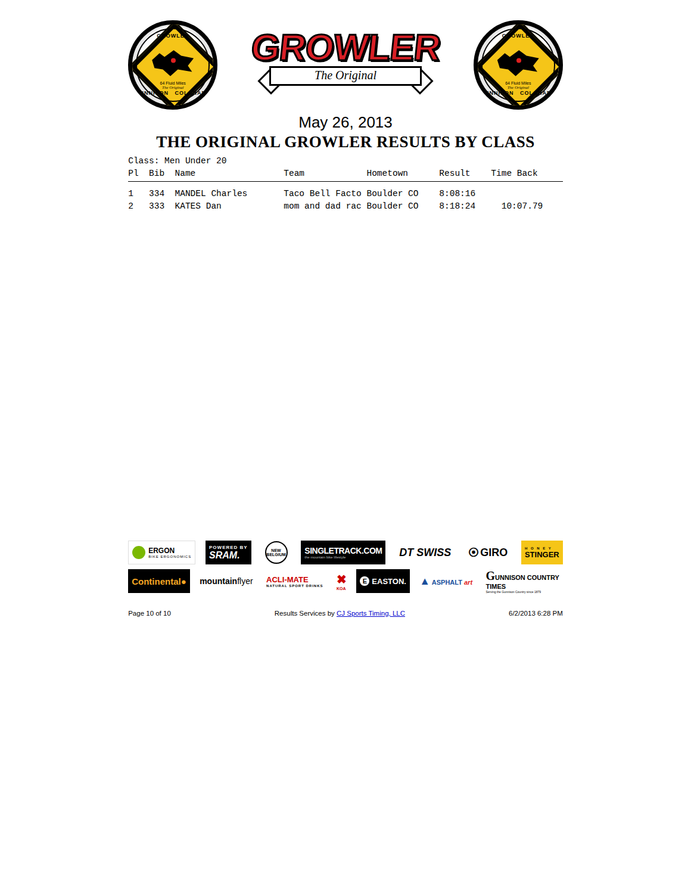GROWLER
64 Fluid Miles
The Original
GUNNISON COLORADO
GROWLER
The Original
GROWLER
64 Fluid Miles
The Original
GUNNISON COLORADO
May 26, 2013
THE ORIGINAL GROWLER RESULTS BY CLASS
Class: Men Under 20
Pl  Bib  Name                 Team            Hometown      Result    Time Back
1   334  MANDEL Charles       Taco Bell Facto Boulder CO    8:08:16
2   333  KATES Dan            mom and dad rac Boulder CO    8:18:24     10:07.79
ERGONBIKE ERGONOMICS
POWERED BY SRAM.
NEW
BELGIUM
SINGLETRACK.COM the mountain bike lifestyle
DT SWISS
⦿GIRO
H O N E Y STINGER
Continental●
mountainflyer
ACLI-MATENATURAL SPORT DRINKS
✖KOA
EEASTON.
▲ ASPHALT art
GUNNISON COUNTRY
TIMESServing the Gunnison Country since 1879
Page 10 of 10
Results Services by CJ Sports Timing, LLC
6/2/2013 6:28 PM